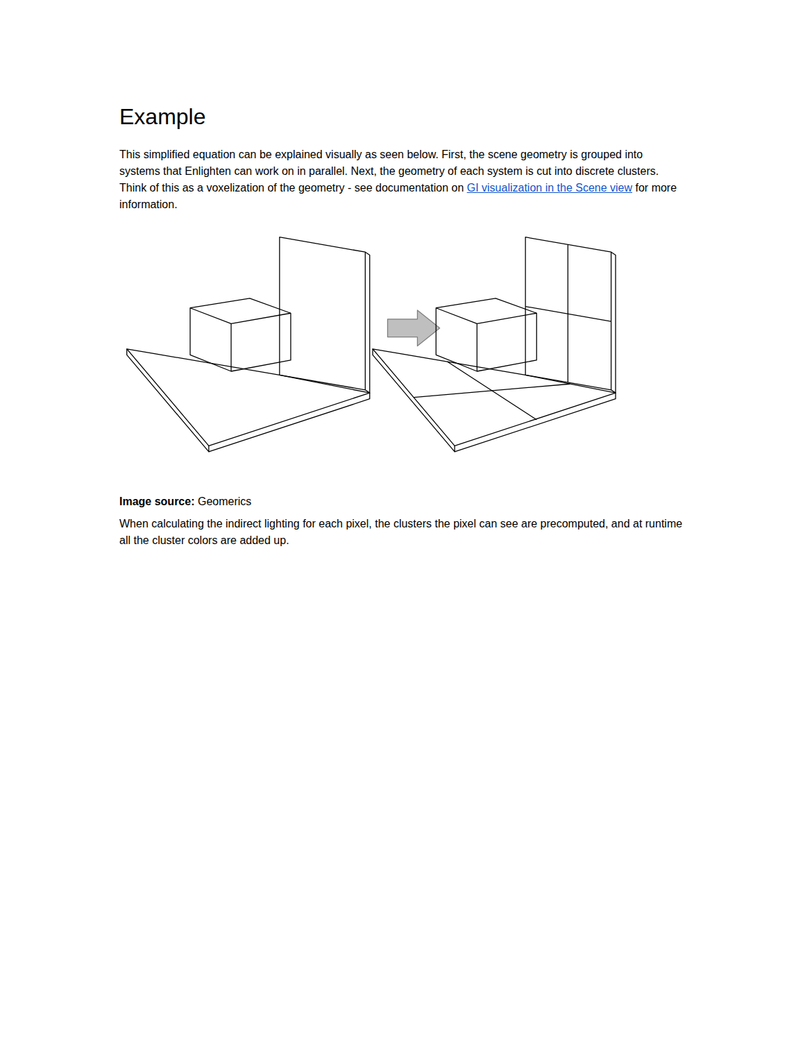Example
This simplified equation can be explained visually as seen below. First, the scene geometry is grouped into systems that Enlighten can work on in parallel. Next, the geometry of each system is cut into discrete clusters. Think of this as a voxelization of the geometry - see documentation on GI visualization in the Scene view for more information.
Image source: Geomerics
When calculating the indirect lighting for each pixel, the clusters the pixel can see are precomputed, and at runtime all the cluster colors are added up.